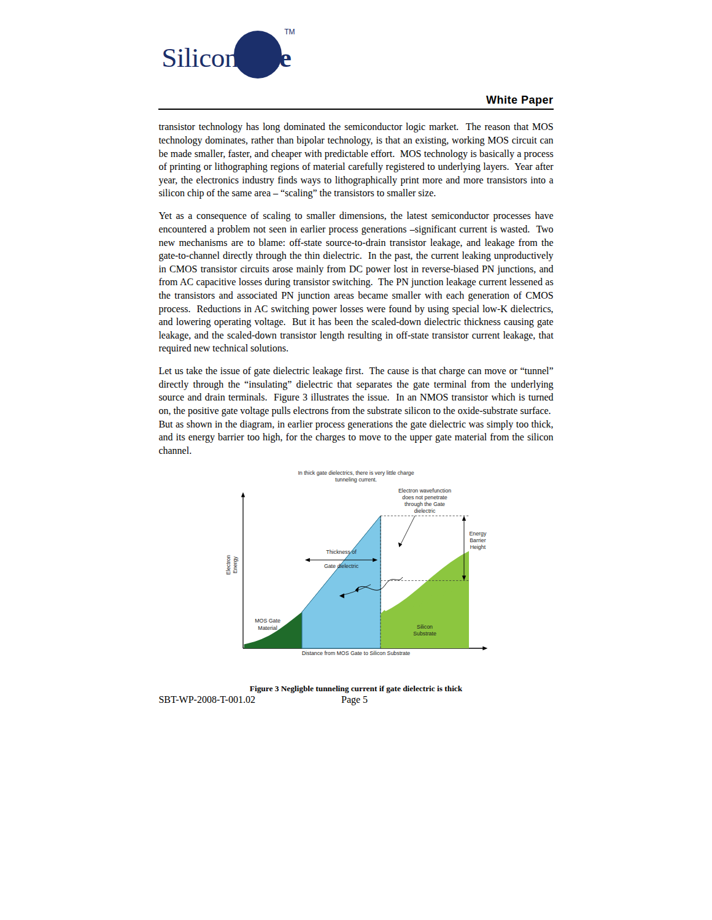Silicon Blue TM
White Paper
transistor technology has long dominated the semiconductor logic market. The reason that MOS technology dominates, rather than bipolar technology, is that an existing, working MOS circuit can be made smaller, faster, and cheaper with predictable effort. MOS technology is basically a process of printing or lithographing regions of material carefully registered to underlying layers. Year after year, the electronics industry finds ways to lithographically print more and more transistors into a silicon chip of the same area – “scaling” the transistors to smaller size.
Yet as a consequence of scaling to smaller dimensions, the latest semiconductor processes have encountered a problem not seen in earlier process generations –significant current is wasted. Two new mechanisms are to blame: off-state source-to-drain transistor leakage, and leakage from the gate-to-channel directly through the thin dielectric. In the past, the current leaking unproductively in CMOS transistor circuits arose mainly from DC power lost in reverse-biased PN junctions, and from AC capacitive losses during transistor switching. The PN junction leakage current lessened as the transistors and associated PN junction areas became smaller with each generation of CMOS process. Reductions in AC switching power losses were found by using special low-K dielectrics, and lowering operating voltage. But it has been the scaled-down dielectric thickness causing gate leakage, and the scaled-down transistor length resulting in off-state transistor current leakage, that required new technical solutions.
Let us take the issue of gate dielectric leakage first. The cause is that charge can move or “tunnel” directly through the “insulating” dielectric that separates the gate terminal from the underlying source and drain terminals. Figure 3 illustrates the issue. In an NMOS transistor which is turned on, the positive gate voltage pulls electrons from the substrate silicon to the oxide-substrate surface. But as shown in the diagram, in earlier process generations the gate dielectric was simply too thick, and its energy barrier too high, for the charges to move to the upper gate material from the silicon channel.
In thick gate dielectrics, there is very little charge tunneling current. Electron Energy Distance from MOS Gate to Silicon Substrate Thickness of Gate dielectric Energy Barrier Height Electron wavefunction does not penetrate through the Gate dielectric MOS Gate Material Silicon Substrate
Figure 3 Negligble tunneling current if gate dielectric is thick
SBT-WP-2008-T-001.02
Page 5